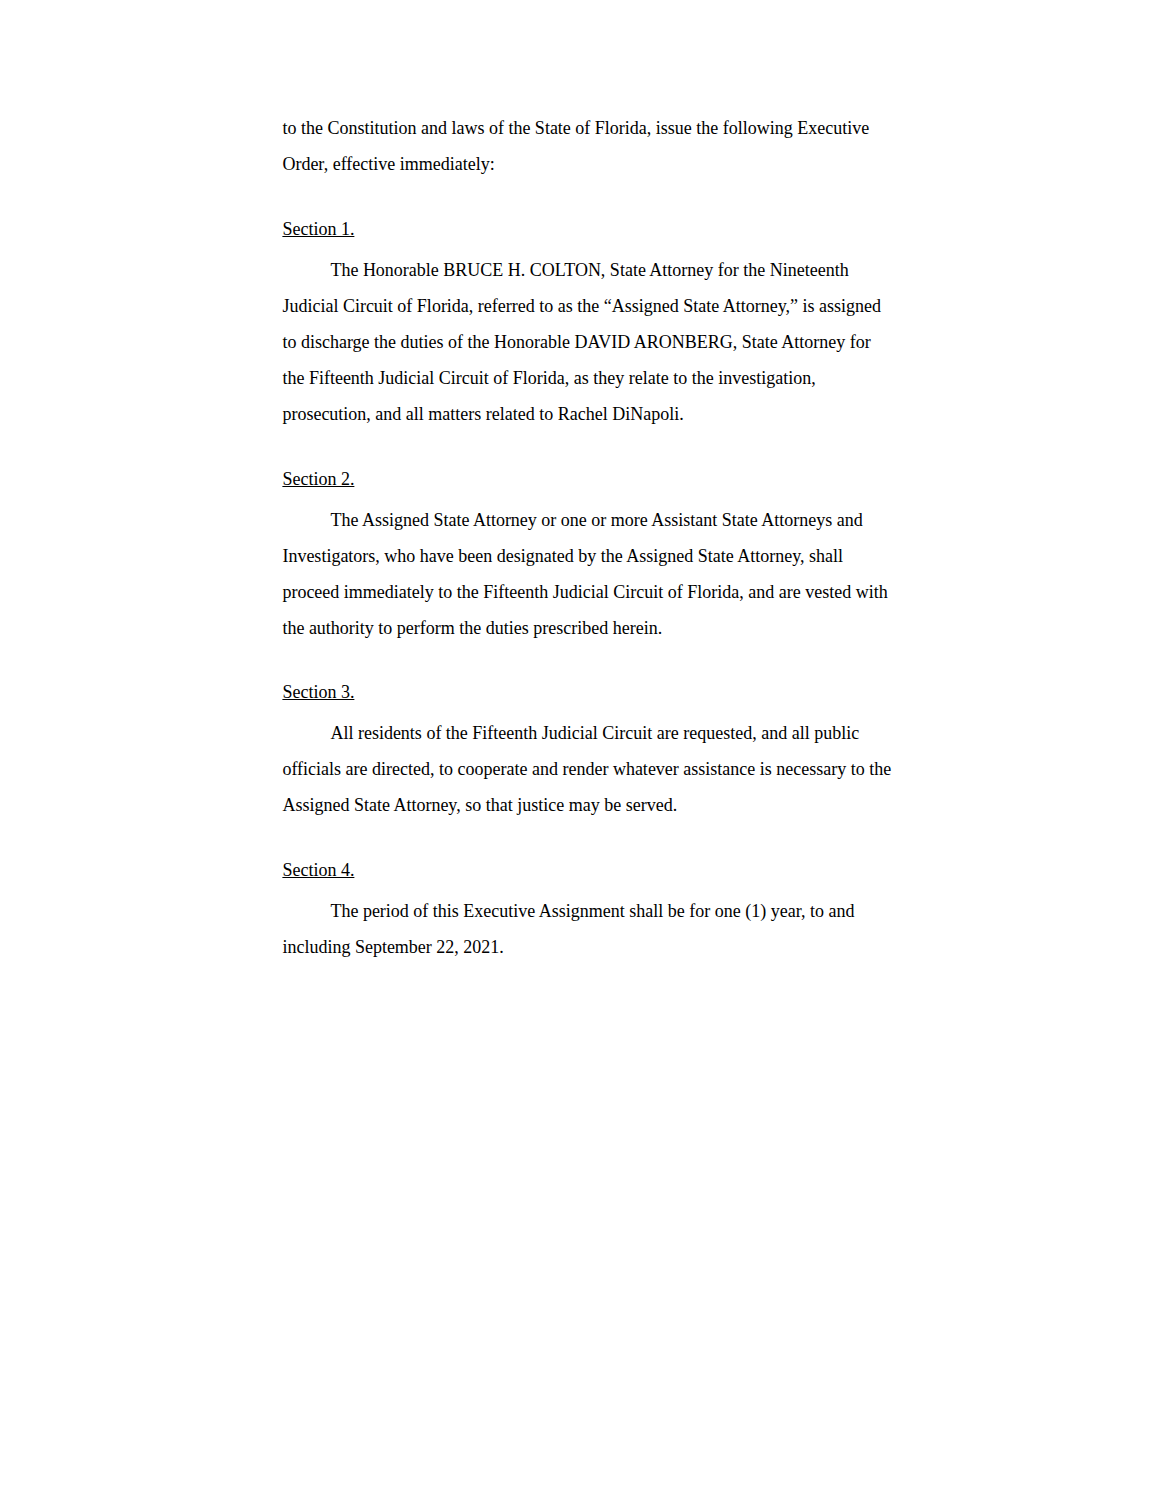to the Constitution and laws of the State of Florida, issue the following Executive Order, effective immediately:
Section 1.
The Honorable BRUCE H. COLTON, State Attorney for the Nineteenth Judicial Circuit of Florida, referred to as the “Assigned State Attorney,” is assigned to discharge the duties of the Honorable DAVID ARONBERG, State Attorney for the Fifteenth Judicial Circuit of Florida, as they relate to the investigation, prosecution, and all matters related to Rachel DiNapoli.
Section 2.
The Assigned State Attorney or one or more Assistant State Attorneys and Investigators, who have been designated by the Assigned State Attorney, shall proceed immediately to the Fifteenth Judicial Circuit of Florida, and are vested with the authority to perform the duties prescribed herein.
Section 3.
All residents of the Fifteenth Judicial Circuit are requested, and all public officials are directed, to cooperate and render whatever assistance is necessary to the Assigned State Attorney, so that justice may be served.
Section 4.
The period of this Executive Assignment shall be for one (1) year, to and including September 22, 2021.